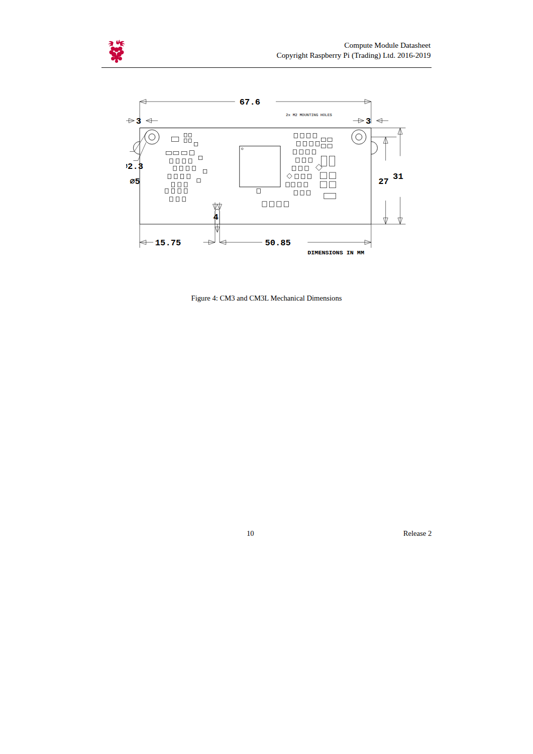Compute Module Datasheet
Copyright Raspberry Pi (Trading) Ltd. 2016-2019
67.6 3 3 2x M2 MOUNTING HOLES ⌀2.3 ⌀5 27 31 4 15.75 50.85 DIMENSIONS IN MM
Figure 4: CM3 and CM3L Mechanical Dimensions
10 Release 2